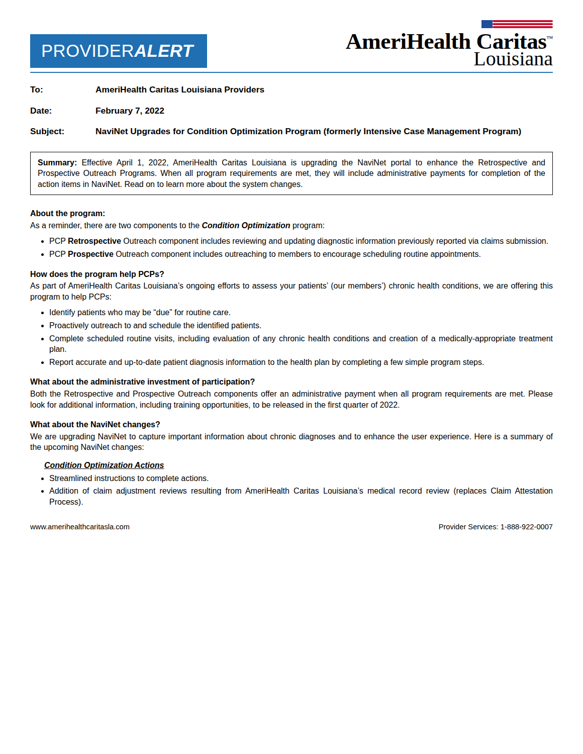PROVIDERALERT
AmeriHealth Caritas™
Louisiana
| To: | AmeriHealth Caritas Louisiana Providers |
| Date: | February 7, 2022 |
| Subject: | NaviNet Upgrades for Condition Optimization Program (formerly Intensive Case Management Program) |
Summary: Effective April 1, 2022, AmeriHealth Caritas Louisiana is upgrading the NaviNet portal to enhance the Retrospective and Prospective Outreach Programs. When all program requirements are met, they will include administrative payments for completion of the action items in NaviNet. Read on to learn more about the system changes.
About the program:
As a reminder, there are two components to the Condition Optimization program:
PCP Retrospective Outreach component includes reviewing and updating diagnostic information previously reported via claims submission.
PCP Prospective Outreach component includes outreaching to members to encourage scheduling routine appointments.
How does the program help PCPs?
As part of AmeriHealth Caritas Louisiana’s ongoing efforts to assess your patients’ (our members’) chronic health conditions, we are offering this program to help PCPs:
Identify patients who may be “due” for routine care.
Proactively outreach to and schedule the identified patients.
Complete scheduled routine visits, including evaluation of any chronic health conditions and creation of a medically-appropriate treatment plan.
Report accurate and up-to-date patient diagnosis information to the health plan by completing a few simple program steps.
What about the administrative investment of participation?
Both the Retrospective and Prospective Outreach components offer an administrative payment when all program requirements are met. Please look for additional information, including training opportunities, to be released in the first quarter of 2022.
What about the NaviNet changes?
We are upgrading NaviNet to capture important information about chronic diagnoses and to enhance the user experience. Here is a summary of the upcoming NaviNet changes:
Condition Optimization Actions
Streamlined instructions to complete actions.
Addition of claim adjustment reviews resulting from AmeriHealth Caritas Louisiana’s medical record review (replaces Claim Attestation Process).
www.amerihealthcaritasla.com Provider Services: 1-888-922-0007